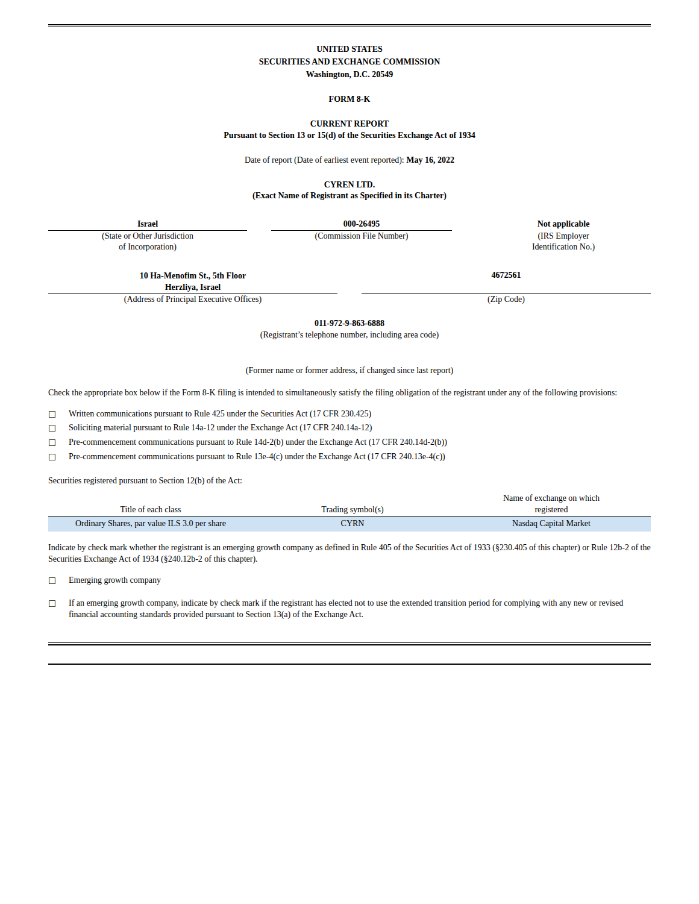UNITED STATES
SECURITIES AND EXCHANGE COMMISSION
Washington, D.C. 20549
FORM 8-K
CURRENT REPORT
Pursuant to Section 13 or 15(d) of the Securities Exchange Act of 1934
Date of report (Date of earliest event reported): May 16, 2022
CYREN LTD.
(Exact Name of Registrant as Specified in its Charter)
| Israel | | 000-26495 | | Not applicable |
| (State or Other Jurisdiction of Incorporation) | | (Commission File Number) | | (IRS Employer Identification No.) |
| 10 Ha-Menofim St., 5th Floor Herzliya, Israel | | 4672561 |
| (Address of Principal Executive Offices) | | (Zip Code) |
011-972-9-863-6888
(Registrant’s telephone number, including area code)
(Former name or former address, if changed since last report)
Check the appropriate box below if the Form 8-K filing is intended to simultaneously satisfy the filing obligation of the registrant under any of the following provisions:
| ☐ | Written communications pursuant to Rule 425 under the Securities Act (17 CFR 230.425) |
| ☐ | Soliciting material pursuant to Rule 14a-12 under the Exchange Act (17 CFR 240.14a-12) |
| ☐ | Pre-commencement communications pursuant to Rule 14d-2(b) under the Exchange Act (17 CFR 240.14d-2(b)) |
| ☐ | Pre-commencement communications pursuant to Rule 13e-4(c) under the Exchange Act (17 CFR 240.13e-4(c)) |
Securities registered pursuant to Section 12(b) of the Act:
| Title of each class | Trading symbol(s) | Name of exchange on which registered |
| --- | --- | --- |
| Ordinary Shares, par value ILS 3.0 per share | CYRN | Nasdaq Capital Market |
Indicate by check mark whether the registrant is an emerging growth company as defined in Rule 405 of the Securities Act of 1933 (§230.405 of this chapter) or Rule 12b-2 of the Securities Exchange Act of 1934 (§240.12b-2 of this chapter).
| ☐ | Emerging growth company |
| ☐ | If an emerging growth company, indicate by check mark if the registrant has elected not to use the extended transition period for complying with any new or revised financial accounting standards provided pursuant to Section 13(a) of the Exchange Act. |